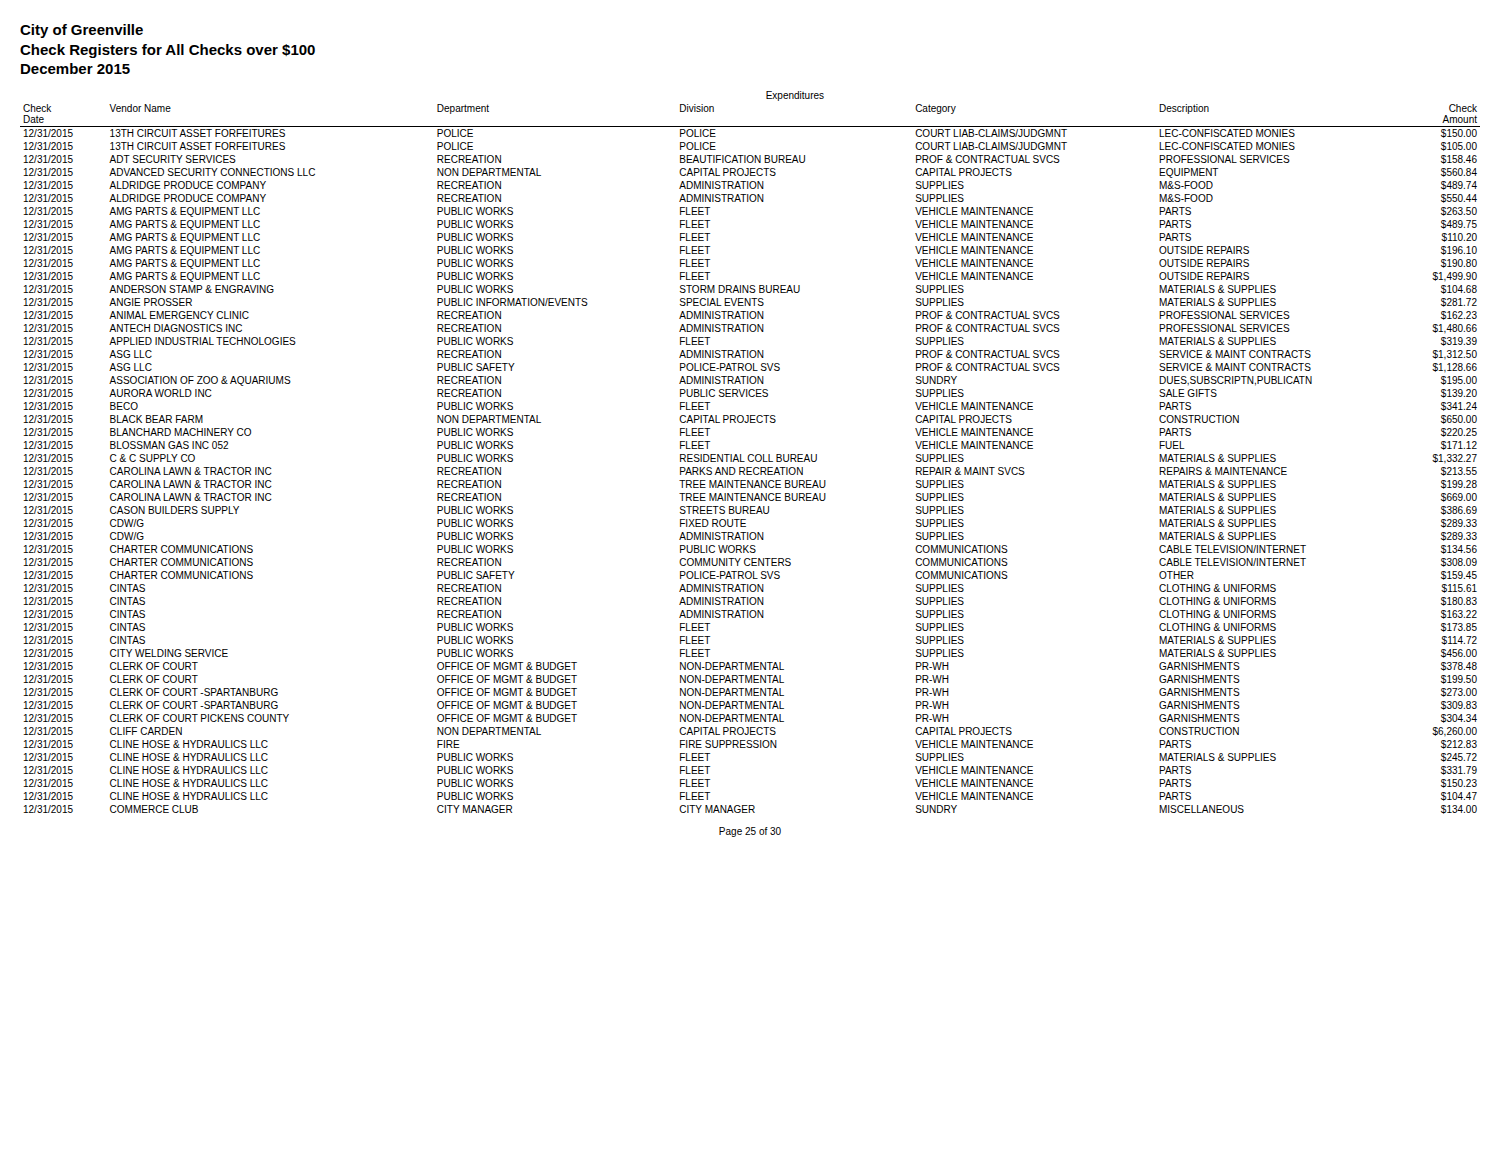City of Greenville
Check Registers for All Checks over $100
December 2015
| | Expenditures | |
| --- | --- | --- |
| Check Date | Vendor Name | Department | Division | Category | Description | Check Amount |
| 12/31/2015 | 13TH CIRCUIT ASSET FORFEITURES | POLICE | POLICE | COURT LIAB-CLAIMS/JUDGMNT | LEC-CONFISCATED MONIES | $150.00 |
| 12/31/2015 | 13TH CIRCUIT ASSET FORFEITURES | POLICE | POLICE | COURT LIAB-CLAIMS/JUDGMNT | LEC-CONFISCATED MONIES | $105.00 |
| 12/31/2015 | ADT SECURITY SERVICES | RECREATION | BEAUTIFICATION BUREAU | PROF & CONTRACTUAL SVCS | PROFESSIONAL SERVICES | $158.46 |
| 12/31/2015 | ADVANCED SECURITY CONNECTIONS LLC | NON DEPARTMENTAL | CAPITAL PROJECTS | CAPITAL PROJECTS | EQUIPMENT | $560.84 |
| 12/31/2015 | ALDRIDGE PRODUCE COMPANY | RECREATION | ADMINISTRATION | SUPPLIES | M&S-FOOD | $489.74 |
| 12/31/2015 | ALDRIDGE PRODUCE COMPANY | RECREATION | ADMINISTRATION | SUPPLIES | M&S-FOOD | $550.44 |
| 12/31/2015 | AMG PARTS & EQUIPMENT LLC | PUBLIC WORKS | FLEET | VEHICLE MAINTENANCE | PARTS | $263.50 |
| 12/31/2015 | AMG PARTS & EQUIPMENT LLC | PUBLIC WORKS | FLEET | VEHICLE MAINTENANCE | PARTS | $489.75 |
| 12/31/2015 | AMG PARTS & EQUIPMENT LLC | PUBLIC WORKS | FLEET | VEHICLE MAINTENANCE | PARTS | $110.20 |
| 12/31/2015 | AMG PARTS & EQUIPMENT LLC | PUBLIC WORKS | FLEET | VEHICLE MAINTENANCE | OUTSIDE REPAIRS | $196.10 |
| 12/31/2015 | AMG PARTS & EQUIPMENT LLC | PUBLIC WORKS | FLEET | VEHICLE MAINTENANCE | OUTSIDE REPAIRS | $190.80 |
| 12/31/2015 | AMG PARTS & EQUIPMENT LLC | PUBLIC WORKS | FLEET | VEHICLE MAINTENANCE | OUTSIDE REPAIRS | $1,499.90 |
| 12/31/2015 | ANDERSON STAMP & ENGRAVING | PUBLIC WORKS | STORM DRAINS BUREAU | SUPPLIES | MATERIALS & SUPPLIES | $104.68 |
| 12/31/2015 | ANGIE PROSSER | PUBLIC INFORMATION/EVENTS | SPECIAL EVENTS | SUPPLIES | MATERIALS & SUPPLIES | $281.72 |
| 12/31/2015 | ANIMAL EMERGENCY CLINIC | RECREATION | ADMINISTRATION | PROF & CONTRACTUAL SVCS | PROFESSIONAL SERVICES | $162.23 |
| 12/31/2015 | ANTECH DIAGNOSTICS INC | RECREATION | ADMINISTRATION | PROF & CONTRACTUAL SVCS | PROFESSIONAL SERVICES | $1,480.66 |
| 12/31/2015 | APPLIED INDUSTRIAL TECHNOLOGIES | PUBLIC WORKS | FLEET | SUPPLIES | MATERIALS & SUPPLIES | $319.39 |
| 12/31/2015 | ASG LLC | RECREATION | ADMINISTRATION | PROF & CONTRACTUAL SVCS | SERVICE & MAINT CONTRACTS | $1,312.50 |
| 12/31/2015 | ASG LLC | PUBLIC SAFETY | POLICE-PATROL SVS | PROF & CONTRACTUAL SVCS | SERVICE & MAINT CONTRACTS | $1,128.66 |
| 12/31/2015 | ASSOCIATION OF ZOO & AQUARIUMS | RECREATION | ADMINISTRATION | SUNDRY | DUES,SUBSCRIPTN,PUBLICATN | $195.00 |
| 12/31/2015 | AURORA WORLD INC | RECREATION | PUBLIC SERVICES | SUPPLIES | SALE GIFTS | $139.20 |
| 12/31/2015 | BECO | PUBLIC WORKS | FLEET | VEHICLE MAINTENANCE | PARTS | $341.24 |
| 12/31/2015 | BLACK BEAR FARM | NON DEPARTMENTAL | CAPITAL PROJECTS | CAPITAL PROJECTS | CONSTRUCTION | $650.00 |
| 12/31/2015 | BLANCHARD MACHINERY CO | PUBLIC WORKS | FLEET | VEHICLE MAINTENANCE | PARTS | $220.25 |
| 12/31/2015 | BLOSSMAN GAS INC 052 | PUBLIC WORKS | FLEET | VEHICLE MAINTENANCE | FUEL | $171.12 |
| 12/31/2015 | C & C SUPPLY CO | PUBLIC WORKS | RESIDENTIAL COLL BUREAU | SUPPLIES | MATERIALS & SUPPLIES | $1,332.27 |
| 12/31/2015 | CAROLINA LAWN & TRACTOR INC | RECREATION | PARKS AND RECREATION | REPAIR & MAINT SVCS | REPAIRS & MAINTENANCE | $213.55 |
| 12/31/2015 | CAROLINA LAWN & TRACTOR INC | RECREATION | TREE MAINTENANCE BUREAU | SUPPLIES | MATERIALS & SUPPLIES | $199.28 |
| 12/31/2015 | CAROLINA LAWN & TRACTOR INC | RECREATION | TREE MAINTENANCE BUREAU | SUPPLIES | MATERIALS & SUPPLIES | $669.00 |
| 12/31/2015 | CASON BUILDERS SUPPLY | PUBLIC WORKS | STREETS BUREAU | SUPPLIES | MATERIALS & SUPPLIES | $386.69 |
| 12/31/2015 | CDW/G | PUBLIC WORKS | FIXED ROUTE | SUPPLIES | MATERIALS & SUPPLIES | $289.33 |
| 12/31/2015 | CDW/G | PUBLIC WORKS | ADMINISTRATION | SUPPLIES | MATERIALS & SUPPLIES | $289.33 |
| 12/31/2015 | CHARTER COMMUNICATIONS | PUBLIC WORKS | PUBLIC WORKS | COMMUNICATIONS | CABLE TELEVISION/INTERNET | $134.56 |
| 12/31/2015 | CHARTER COMMUNICATIONS | RECREATION | COMMUNITY CENTERS | COMMUNICATIONS | CABLE TELEVISION/INTERNET | $308.09 |
| 12/31/2015 | CHARTER COMMUNICATIONS | PUBLIC SAFETY | POLICE-PATROL SVS | COMMUNICATIONS | OTHER | $159.45 |
| 12/31/2015 | CINTAS | RECREATION | ADMINISTRATION | SUPPLIES | CLOTHING & UNIFORMS | $115.61 |
| 12/31/2015 | CINTAS | RECREATION | ADMINISTRATION | SUPPLIES | CLOTHING & UNIFORMS | $180.83 |
| 12/31/2015 | CINTAS | RECREATION | ADMINISTRATION | SUPPLIES | CLOTHING & UNIFORMS | $163.22 |
| 12/31/2015 | CINTAS | PUBLIC WORKS | FLEET | SUPPLIES | CLOTHING & UNIFORMS | $173.85 |
| 12/31/2015 | CINTAS | PUBLIC WORKS | FLEET | SUPPLIES | MATERIALS & SUPPLIES | $114.72 |
| 12/31/2015 | CITY WELDING SERVICE | PUBLIC WORKS | FLEET | SUPPLIES | MATERIALS & SUPPLIES | $456.00 |
| 12/31/2015 | CLERK OF COURT | OFFICE OF MGMT & BUDGET | NON-DEPARTMENTAL | PR-WH | GARNISHMENTS | $378.48 |
| 12/31/2015 | CLERK OF COURT | OFFICE OF MGMT & BUDGET | NON-DEPARTMENTAL | PR-WH | GARNISHMENTS | $199.50 |
| 12/31/2015 | CLERK OF COURT -SPARTANBURG | OFFICE OF MGMT & BUDGET | NON-DEPARTMENTAL | PR-WH | GARNISHMENTS | $273.00 |
| 12/31/2015 | CLERK OF COURT -SPARTANBURG | OFFICE OF MGMT & BUDGET | NON-DEPARTMENTAL | PR-WH | GARNISHMENTS | $309.83 |
| 12/31/2015 | CLERK OF COURT PICKENS COUNTY | OFFICE OF MGMT & BUDGET | NON-DEPARTMENTAL | PR-WH | GARNISHMENTS | $304.34 |
| 12/31/2015 | CLIFF CARDEN | NON DEPARTMENTAL | CAPITAL PROJECTS | CAPITAL PROJECTS | CONSTRUCTION | $6,260.00 |
| 12/31/2015 | CLINE HOSE & HYDRAULICS LLC | FIRE | FIRE SUPPRESSION | VEHICLE MAINTENANCE | PARTS | $212.83 |
| 12/31/2015 | CLINE HOSE & HYDRAULICS LLC | PUBLIC WORKS | FLEET | SUPPLIES | MATERIALS & SUPPLIES | $245.72 |
| 12/31/2015 | CLINE HOSE & HYDRAULICS LLC | PUBLIC WORKS | FLEET | VEHICLE MAINTENANCE | PARTS | $331.79 |
| 12/31/2015 | CLINE HOSE & HYDRAULICS LLC | PUBLIC WORKS | FLEET | VEHICLE MAINTENANCE | PARTS | $150.23 |
| 12/31/2015 | CLINE HOSE & HYDRAULICS LLC | PUBLIC WORKS | FLEET | VEHICLE MAINTENANCE | PARTS | $104.47 |
| 12/31/2015 | COMMERCE CLUB | CITY MANAGER | CITY MANAGER | SUNDRY | MISCELLANEOUS | $134.00 |
Page 25 of 30